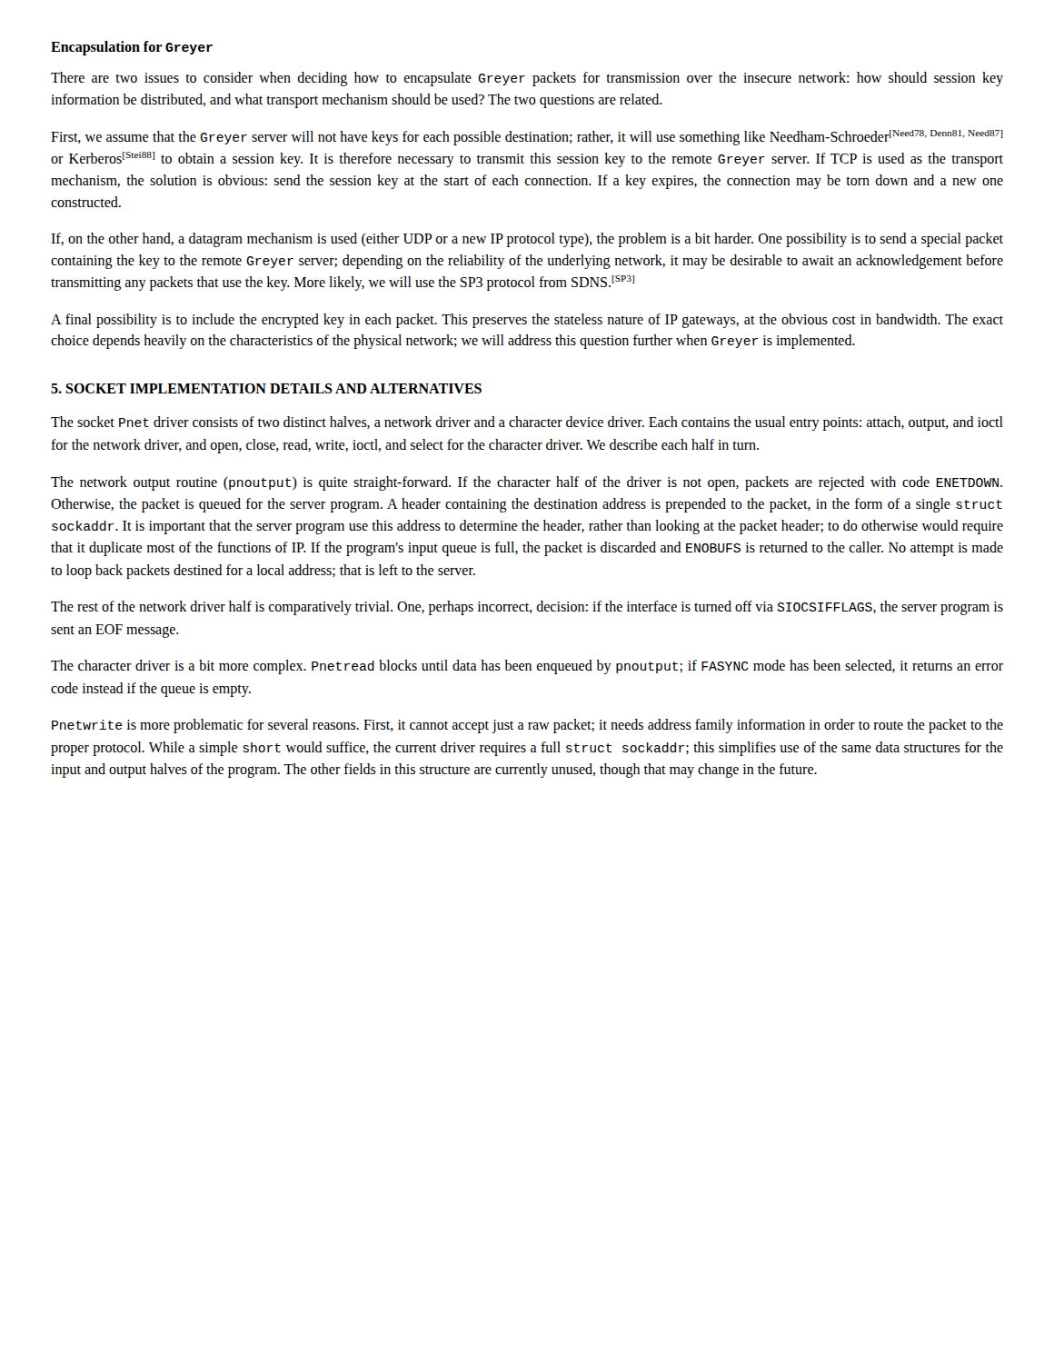Encapsulation for Greyer
There are two issues to consider when deciding how to encapsulate Greyer packets for transmission over the insecure network: how should session key information be distributed, and what transport mechanism should be used? The two questions are related.
First, we assume that the Greyer server will not have keys for each possible destination; rather, it will use something like Needham-Schroeder[Need78, Denn81, Need87] or Kerberos[Stei88] to obtain a session key. It is therefore necessary to transmit this session key to the remote Greyer server. If TCP is used as the transport mechanism, the solution is obvious: send the session key at the start of each connection. If a key expires, the connection may be torn down and a new one constructed.
If, on the other hand, a datagram mechanism is used (either UDP or a new IP protocol type), the problem is a bit harder. One possibility is to send a special packet containing the key to the remote Greyer server; depending on the reliability of the underlying network, it may be desirable to await an acknowledgement before transmitting any packets that use the key. More likely, we will use the SP3 protocol from SDNS.[SP3]
A final possibility is to include the encrypted key in each packet. This preserves the stateless nature of IP gateways, at the obvious cost in bandwidth. The exact choice depends heavily on the characteristics of the physical network; we will address this question further when Greyer is implemented.
5. SOCKET IMPLEMENTATION DETAILS AND ALTERNATIVES
The socket Pnet driver consists of two distinct halves, a network driver and a character device driver. Each contains the usual entry points: attach, output, and ioctl for the network driver, and open, close, read, write, ioctl, and select for the character driver. We describe each half in turn.
The network output routine (pnoutput) is quite straight-forward. If the character half of the driver is not open, packets are rejected with code ENETDOWN. Otherwise, the packet is queued for the server program. A header containing the destination address is prepended to the packet, in the form of a single struct sockaddr. It is important that the server program use this address to determine the header, rather than looking at the packet header; to do otherwise would require that it duplicate most of the functions of IP. If the program's input queue is full, the packet is discarded and ENOBUFS is returned to the caller. No attempt is made to loop back packets destined for a local address; that is left to the server.
The rest of the network driver half is comparatively trivial. One, perhaps incorrect, decision: if the interface is turned off via SIOCSIFFLAGS, the server program is sent an EOF message.
The character driver is a bit more complex. Pnetread blocks until data has been enqueued by pnoutput; if FASYNC mode has been selected, it returns an error code instead if the queue is empty.
Pnetwrite is more problematic for several reasons. First, it cannot accept just a raw packet; it needs address family information in order to route the packet to the proper protocol. While a simple short would suffice, the current driver requires a full struct sockaddr; this simplifies use of the same data structures for the input and output halves of the program. The other fields in this structure are currently unused, though that may change in the future.